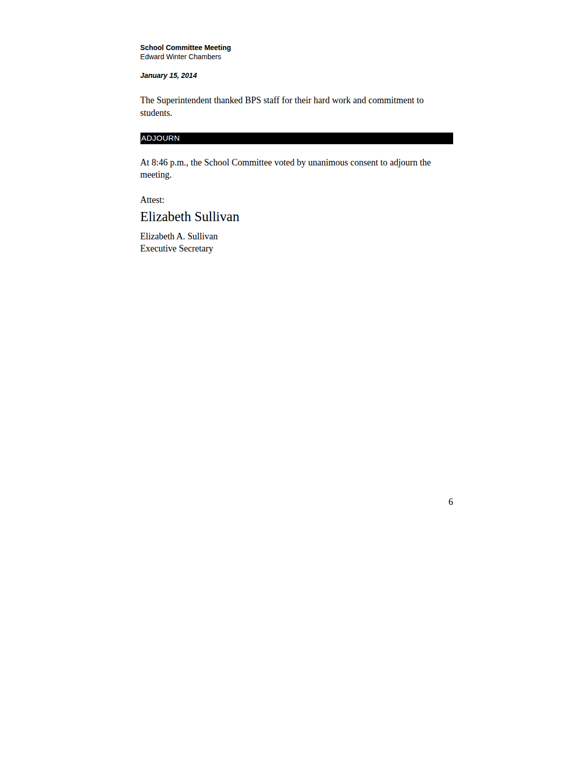School Committee Meeting
Edward Winter Chambers
January 15, 2014
The Superintendent thanked BPS staff for their hard work and commitment to students.
ADJOURN
At 8:46 p.m., the School Committee voted by unanimous consent to adjourn the meeting.
Attest:
Elizabeth Sullivan
Elizabeth A. Sullivan
Executive Secretary
6